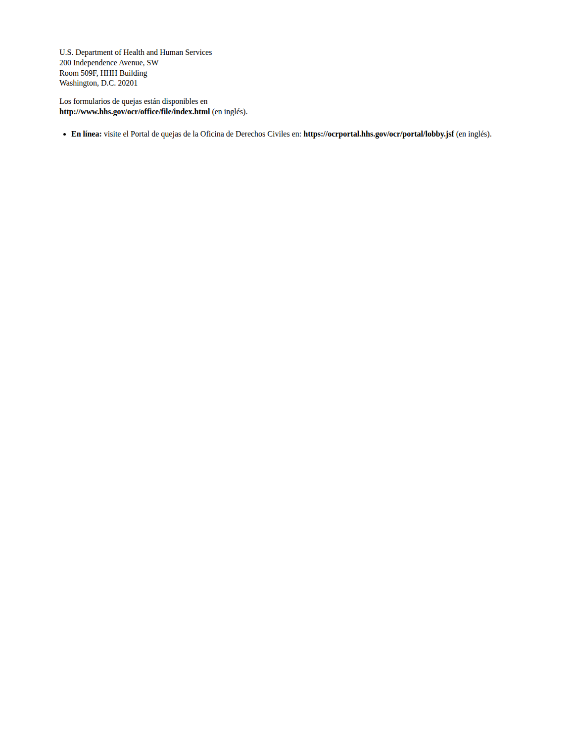U.S. Department of Health and Human Services
200 Independence Avenue, SW
Room 509F, HHH Building
Washington, D.C. 20201
Los formularios de quejas están disponibles en
http://www.hhs.gov/ocr/office/file/index.html (en inglés).
En línea: visite el Portal de quejas de la Oficina de Derechos Civiles en: https://ocrportal.hhs.gov/ocr/portal/lobby.jsf (en inglés).